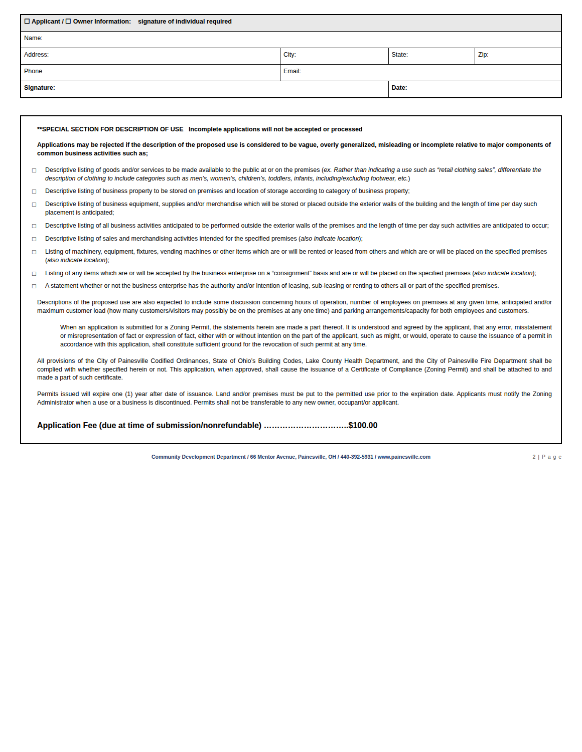| ☐ Applicant / ☐ Owner Information: signature of individual required |
| Name: |
| Address: | City: | State: | Zip: |
| Phone | Email: |
| Signature: | Date: |
**SPECIAL SECTION FOR DESCRIPTION OF USE Incomplete applications will not be accepted or processed
Applications may be rejected if the description of the proposed use is considered to be vague, overly generalized, misleading or incomplete relative to major components of common business activities such as;
Descriptive listing of goods and/or services to be made available to the public at or on the premises (ex. Rather than indicating a use such as “retail clothing sales”, differentiate the description of clothing to include categories such as men’s, women’s, children’s, toddlers, infants, including/excluding footwear, etc.)
Descriptive listing of business property to be stored on premises and location of storage according to category of business property;
Descriptive listing of business equipment, supplies and/or merchandise which will be stored or placed outside the exterior walls of the building and the length of time per day such placement is anticipated;
Descriptive listing of all business activities anticipated to be performed outside the exterior walls of the premises and the length of time per day such activities are anticipated to occur;
Descriptive listing of sales and merchandising activities intended for the specified premises (also indicate location);
Listing of machinery, equipment, fixtures, vending machines or other items which are or will be rented or leased from others and which are or will be placed on the specified premises (also indicate location);
Listing of any items which are or will be accepted by the business enterprise on a “consignment” basis and are or will be placed on the specified premises (also indicate location);
A statement whether or not the business enterprise has the authority and/or intention of leasing, sub-leasing or renting to others all or part of the specified premises.
Descriptions of the proposed use are also expected to include some discussion concerning hours of operation, number of employees on premises at any given time, anticipated and/or maximum customer load (how many customers/visitors may possibly be on the premises at any one time) and parking arrangements/capacity for both employees and customers.
When an application is submitted for a Zoning Permit, the statements herein are made a part thereof. It is understood and agreed by the applicant, that any error, misstatement or misrepresentation of fact or expression of fact, either with or without intention on the part of the applicant, such as might, or would, operate to cause the issuance of a permit in accordance with this application, shall constitute sufficient ground for the revocation of such permit at any time.
All provisions of the City of Painesville Codified Ordinances, State of Ohio’s Building Codes, Lake County Health Department, and the City of Painesville Fire Department shall be complied with whether specified herein or not. This application, when approved, shall cause the issuance of a Certificate of Compliance (Zoning Permit) and shall be attached to and made a part of such certificate.
Permits issued will expire one (1) year after date of issuance. Land and/or premises must be put to the permitted use prior to the expiration date. Applicants must notify the Zoning Administrator when a use or a business is discontinued. Permits shall not be transferable to any new owner, occupant/or applicant.
Application Fee (due at time of submission/nonrefundable) …………………………..$100.00
Community Development Department / 66 Mentor Avenue, Painesville, OH / 440-392-5931 / www.painesville.com 2 | P a g e